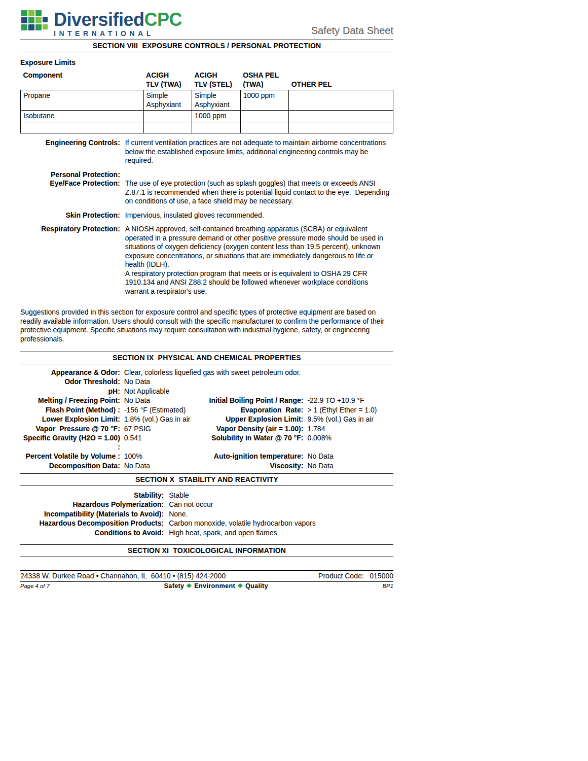Diversified CPC
INTERNATIONAL
Safety Data Sheet
SECTION VIII EXPOSURE CONTROLS / PERSONAL PROTECTION
Exposure Limits
| Component | ACIGH TLV (TWA) | ACIGH TLV (STEL) | OSHA PEL (TWA) | OTHER PEL |
| --- | --- | --- | --- | --- |
| Propane | Simple Asphyxiant | Simple Asphyxiant | 1000 ppm | |
| Isobutane | | 1000 ppm | | |
Engineering Controls:
If current ventilation practices are not adequate to maintain airborne concentrations below the established exposure limits, additional engineering controls may be required.
Personal Protection:
Eye/Face Protection:
The use of eye protection (such as splash goggles) that meets or exceeds ANSI Z.87.1 is recommended when there is potential liquid contact to the eye. Depending on conditions of use, a face shield may be necessary.
Skin Protection:
Impervious, insulated gloves recommended.
Respiratory Protection:
A NIOSH approved, self-contained breathing apparatus (SCBA) or equivalent operated in a pressure demand or other positive pressure mode should be used in situations of oxygen deficiency (oxygen content less than 19.5 percent), unknown exposure concentrations, or situations that are immediately dangerous to life or health (IDLH).
A respiratory protection program that meets or is equivalent to OSHA 29 CFR 1910.134 and ANSI Z88.2 should be followed whenever workplace conditions warrant a respirator's use.
Suggestions provided in this section for exposure control and specific types of protective equipment are based on readily available information. Users should consult with the specific manufacturer to confirm the performance of their protective equipment. Specific situations may require consultation with industrial hygiene, safety, or engineering professionals.
SECTION IX PHYSICAL AND CHEMICAL PROPERTIES
Appearance & Odor:
Clear, colorless liquefied gas with sweet petroleum odor.
Odor Threshold:
No Data
pH:
Not Applicable
Melting / Freezing Point:
No Data
Initial Boiling Point / Range:
-22.9 TO +10.9 °F
Flash Point (Method) :
-156 °F (Estimated)
Evaporation Rate:
> 1 (Ethyl Ether = 1.0)
Lower Explosion Limit:
1.8% (vol.) Gas in air
Upper Explosion Limit:
9.5% (vol.) Gas in air
Vapor Pressure @ 70 °F:
67 PSIG
Vapor Density (air = 1.00):
1.784
Specific Gravity (H2O = 1.00) :
0.541
Solubility in Water @ 70 °F:
0.008%
Percent Volatile by Volume :
100%
Auto-ignition temperature:
No Data
Decomposition Data:
No Data
Viscosity:
No Data
SECTION X STABILITY AND REACTIVITY
Stability:
Stable
Hazardous Polymerization:
Can not occur
Incompatibility (Materials to Avoid):
None.
Hazardous Decomposition Products:
Carbon monoxide, volatile hydrocarbon vapors
Conditions to Avoid:
High heat, spark, and open flames
SECTION XI TOXICOLOGICAL INFORMATION
24338 W. Durkee Road • Channahon, IL 60410 • (815) 424-2000
Product Code: 015000
Page 4 of 7
Safety ❖ Environment ❖ Quality
BP1